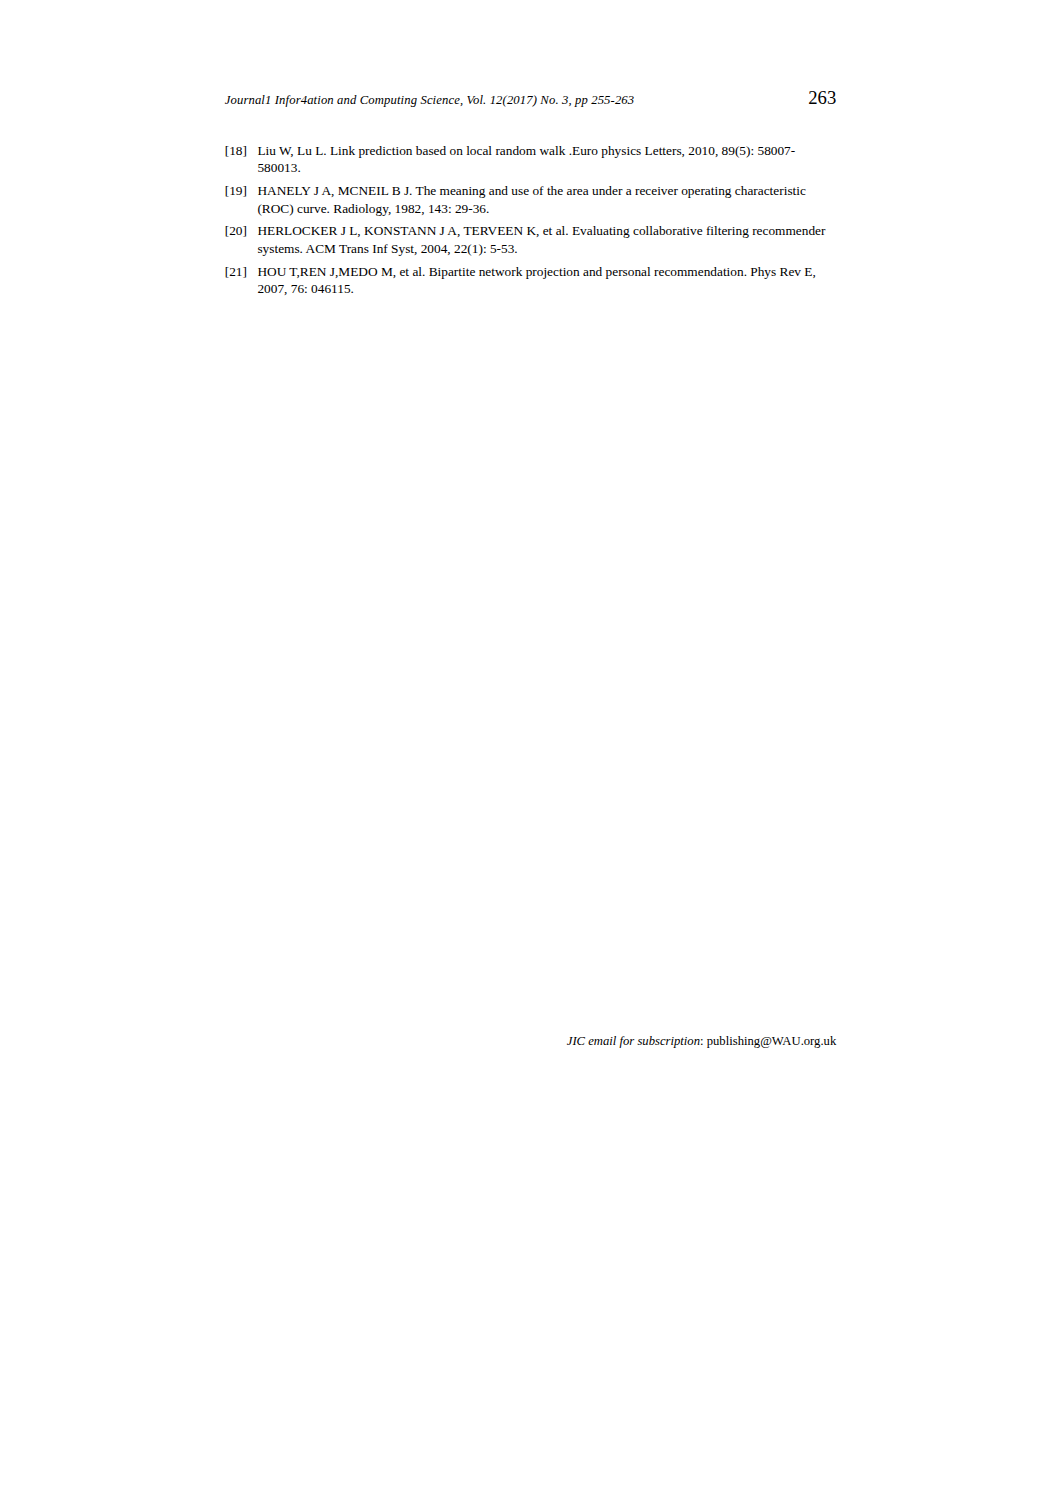Journal1 Infor4ation and Computing Science, Vol. 12(2017) No. 3, pp 255-263
263
Liu W, Lu L. Link prediction based on local random walk .Euro physics Letters, 2010, 89(5): 58007-580013.
HANELY J A, MCNEIL B J. The meaning and use of the area under a receiver operating characteristic (ROC) curve. Radiology, 1982, 143: 29-36.
HERLOCKER J L, KONSTANN J A, TERVEEN K, et al. Evaluating collaborative filtering recommender systems. ACM Trans Inf Syst, 2004, 22(1): 5-53.
HOU T,REN J,MEDO M, et al. Bipartite network projection and personal recommendation. Phys Rev E, 2007, 76: 046115.
JIC email for subscription: publishing@WAU.org.uk